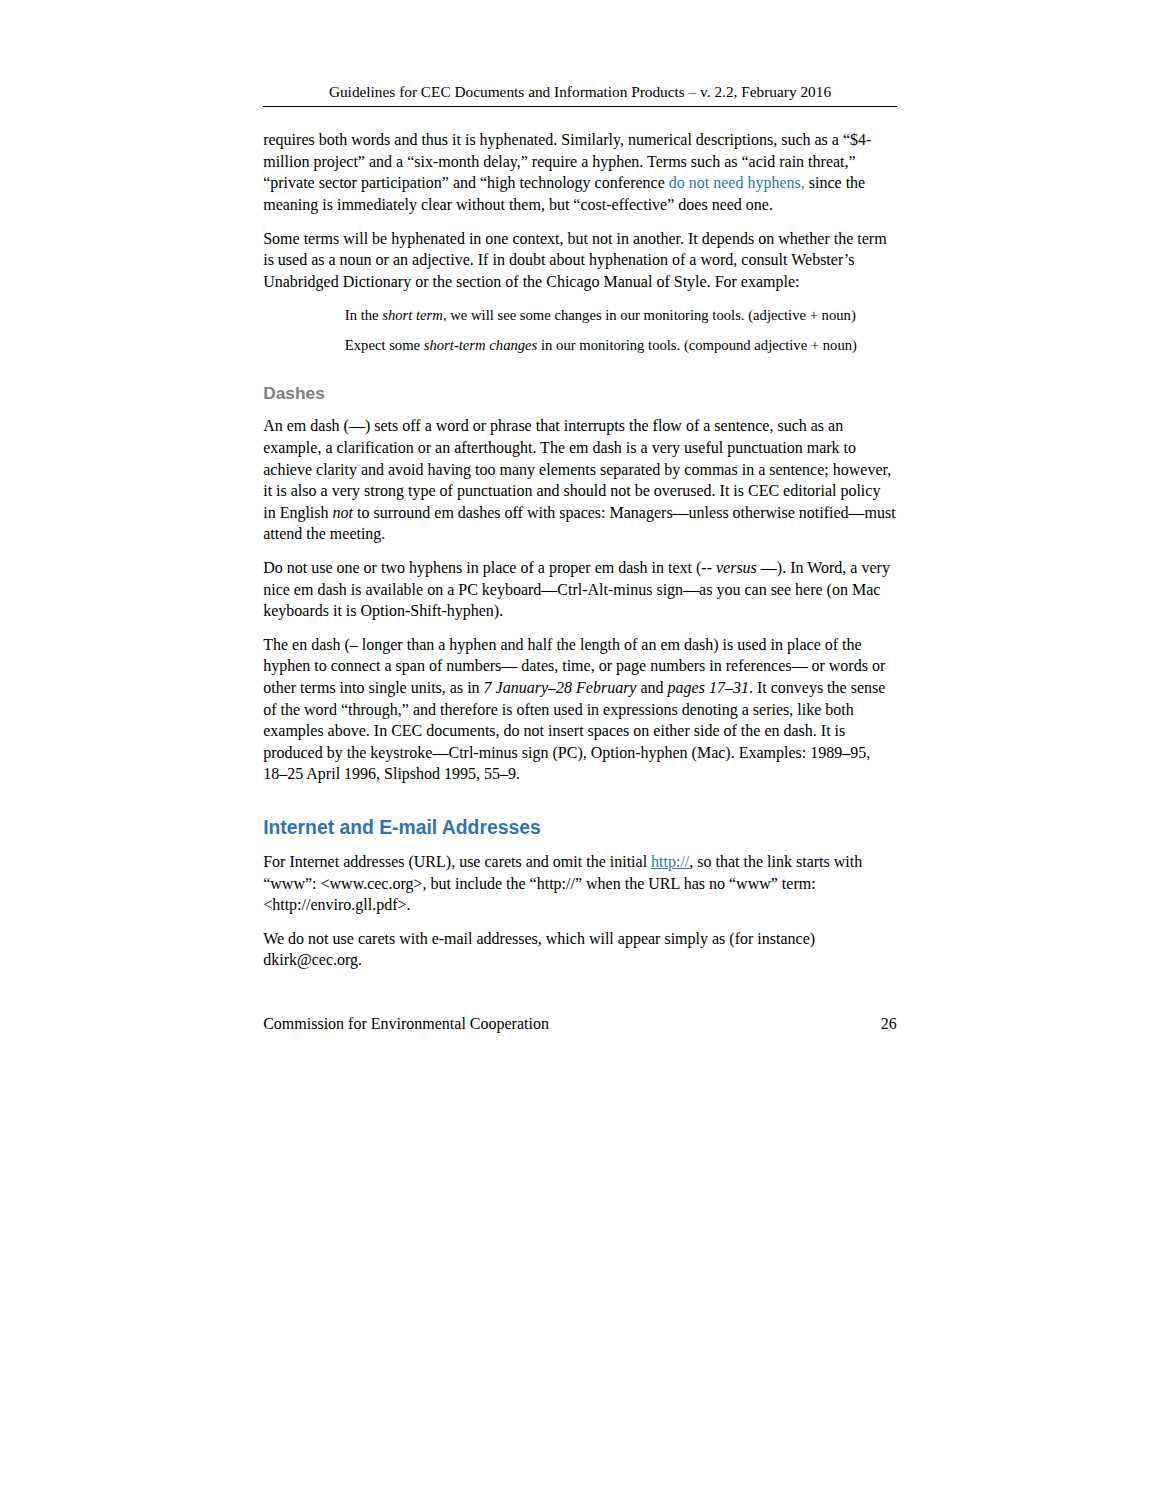Guidelines for CEC Documents and Information Products – v. 2.2, February 2016
requires both words and thus it is hyphenated. Similarly, numerical descriptions, such as a “$4-million project” and a “six-month delay,” require a hyphen. Terms such as “acid rain threat,” “private sector participation” and “high technology conference do not need hyphens, since the meaning is immediately clear without them, but “cost-effective” does need one.
Some terms will be hyphenated in one context, but not in another. It depends on whether the term is used as a noun or an adjective. If in doubt about hyphenation of a word, consult Webster’s Unabridged Dictionary or the section of the Chicago Manual of Style. For example:
In the short term, we will see some changes in our monitoring tools. (adjective + noun)
Expect some short-term changes in our monitoring tools. (compound adjective + noun)
Dashes
An em dash (—) sets off a word or phrase that interrupts the flow of a sentence, such as an example, a clarification or an afterthought. The em dash is a very useful punctuation mark to achieve clarity and avoid having too many elements separated by commas in a sentence; however, it is also a very strong type of punctuation and should not be overused. It is CEC editorial policy in English not to surround em dashes off with spaces: Managers—unless otherwise notified—must attend the meeting.
Do not use one or two hyphens in place of a proper em dash in text (-- versus —). In Word, a very nice em dash is available on a PC keyboard—Ctrl-Alt-minus sign—as you can see here (on Mac keyboards it is Option-Shift-hyphen).
The en dash (– longer than a hyphen and half the length of an em dash) is used in place of the hyphen to connect a span of numbers— dates, time, or page numbers in references— or words or other terms into single units, as in 7 January–28 February and pages 17–31. It conveys the sense of the word “through,” and therefore is often used in expressions denoting a series, like both examples above. In CEC documents, do not insert spaces on either side of the en dash. It is produced by the keystroke—Ctrl-minus sign (PC), Option-hyphen (Mac). Examples: 1989–95, 18–25 April 1996, Slipshod 1995, 55–9.
Internet and E-mail Addresses
For Internet addresses (URL), use carets and omit the initial http://, so that the link starts with “www”: <www.cec.org>, but include the “http://” when the URL has no “www” term: <http://enviro.gll.pdf>.
We do not use carets with e-mail addresses, which will appear simply as (for instance) dkirk@cec.org.
Commission for Environmental Cooperation
26